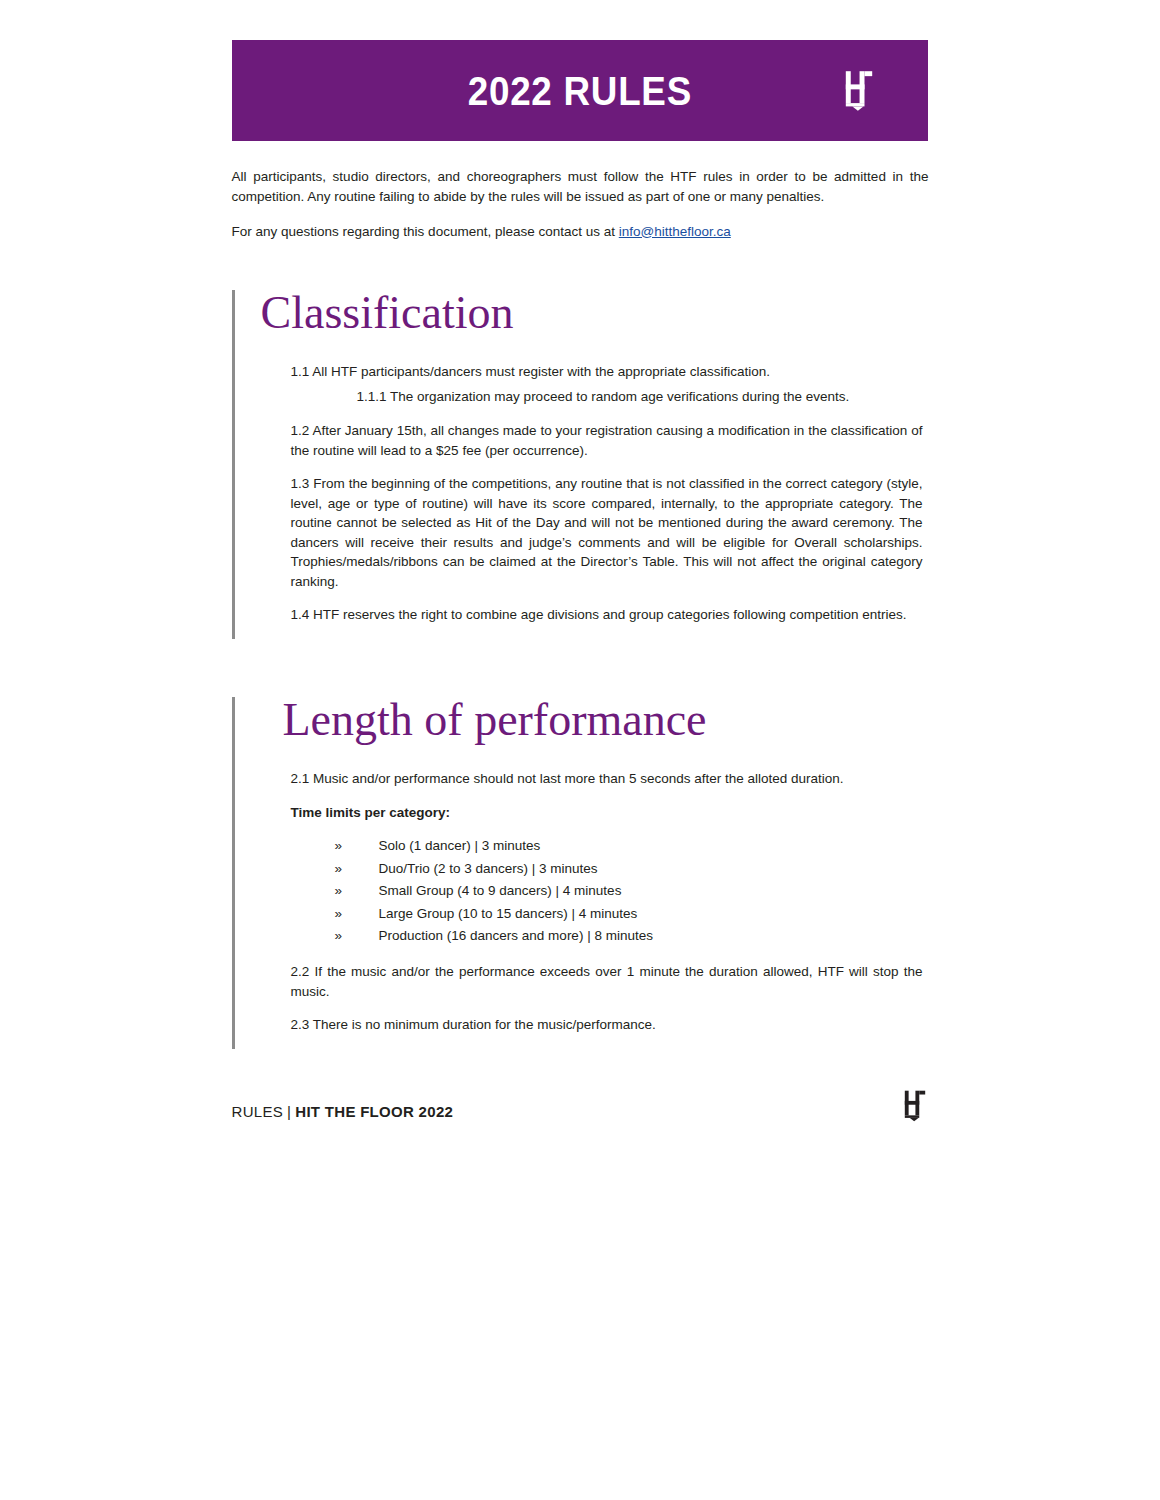2022 Rules
All participants, studio directors, and choreographers must follow the HTF rules in order to be admitted in the competition. Any routine failing to abide by the rules will be issued as part of one or many penalties.
For any questions regarding this document, please contact us at info@hitthefloor.ca
Classification
1.1 All HTF participants/dancers must register with the appropriate classification.
1.1.1 The organization may proceed to random age verifications during the events.
1.2 After January 15th, all changes made to your registration causing a modification in the classification of the routine will lead to a $25 fee (per occurrence).
1.3 From the beginning of the competitions, any routine that is not classified in the correct category (style, level, age or type of routine) will have its score compared, internally, to the appropriate category. The routine cannot be selected as Hit of the Day and will not be mentioned during the award ceremony. The dancers will receive their results and judge’s comments and will be eligible for Overall scholarships. Trophies/medals/ribbons can be claimed at the Director’s Table. This will not affect the original category ranking.
1.4 HTF reserves the right to combine age divisions and group categories following competition entries.
Length of performance
2.1 Music and/or performance should not last more than 5 seconds after the alloted duration.
Time limits per category:
Solo (1 dancer) | 3 minutes
Duo/Trio (2 to 3 dancers) | 3 minutes
Small Group (4 to 9 dancers) | 4 minutes
Large Group (10 to 15 dancers) | 4 minutes
Production (16 dancers and more) | 8 minutes
2.2 If the music and/or the performance exceeds over 1 minute the duration allowed, HTF will stop the music.
2.3 There is no minimum duration for the music/performance.
Rules|Hit the floor 2022